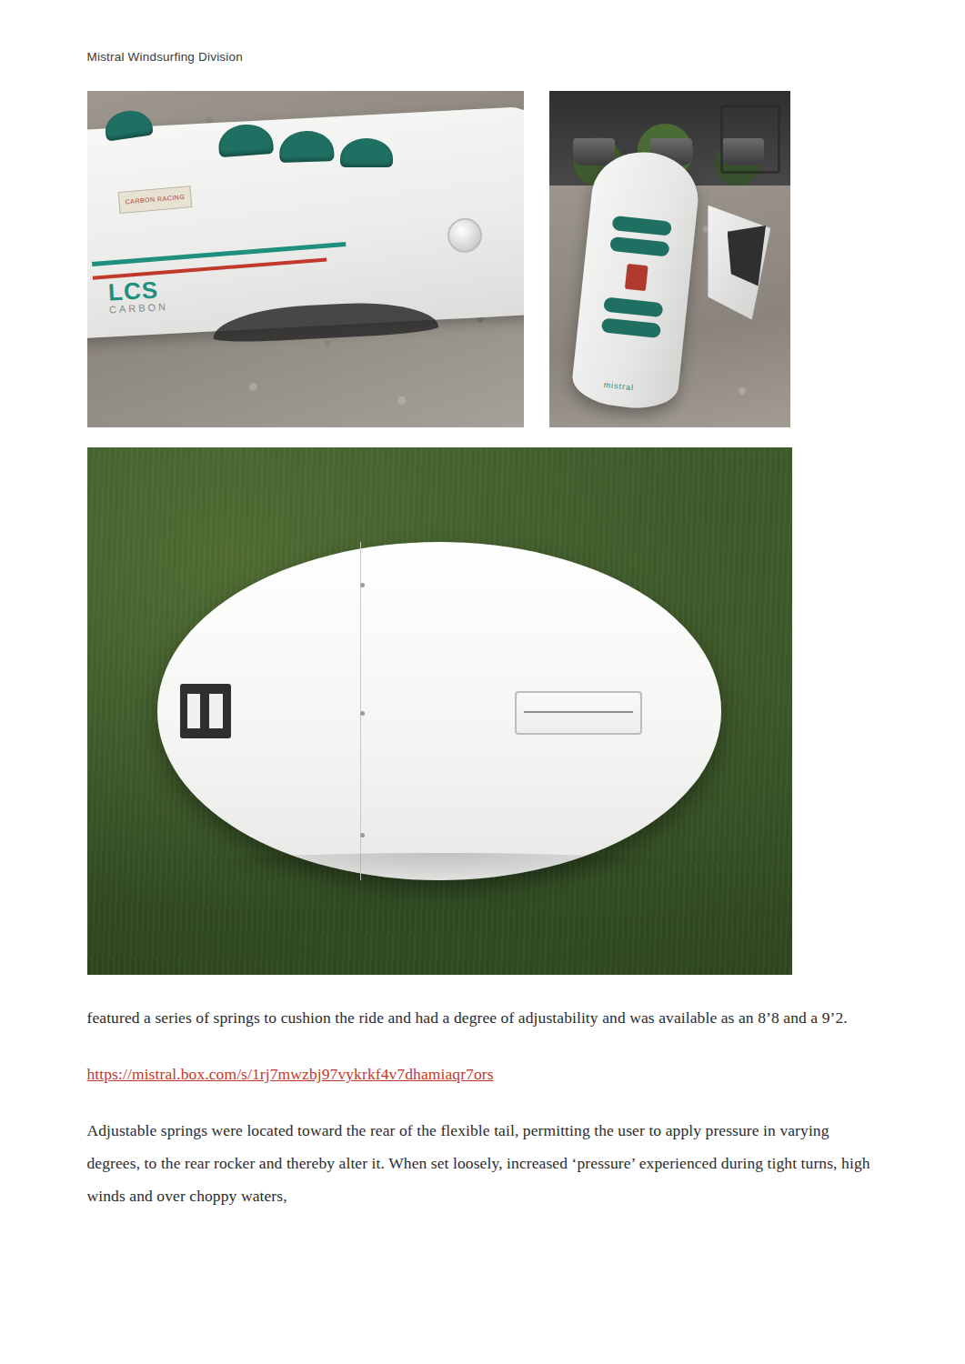Mistral Windsurfing Division
CARBON RACING
LCS
CARBON
mistral
featured a series of springs to cushion the ride and had a degree of adjustability and was available as an 8’8 and a 9’2.
https://mistral.box.com/s/1rj7mwzbj97vykrkf4v7dhamiaqr7ors
Adjustable springs were located toward the rear of the flexible tail, permitting the user to apply pressure in varying degrees, to the rear rocker and thereby alter it. When set loosely, increased ‘pressure’ experienced during tight turns, high winds and over choppy waters,